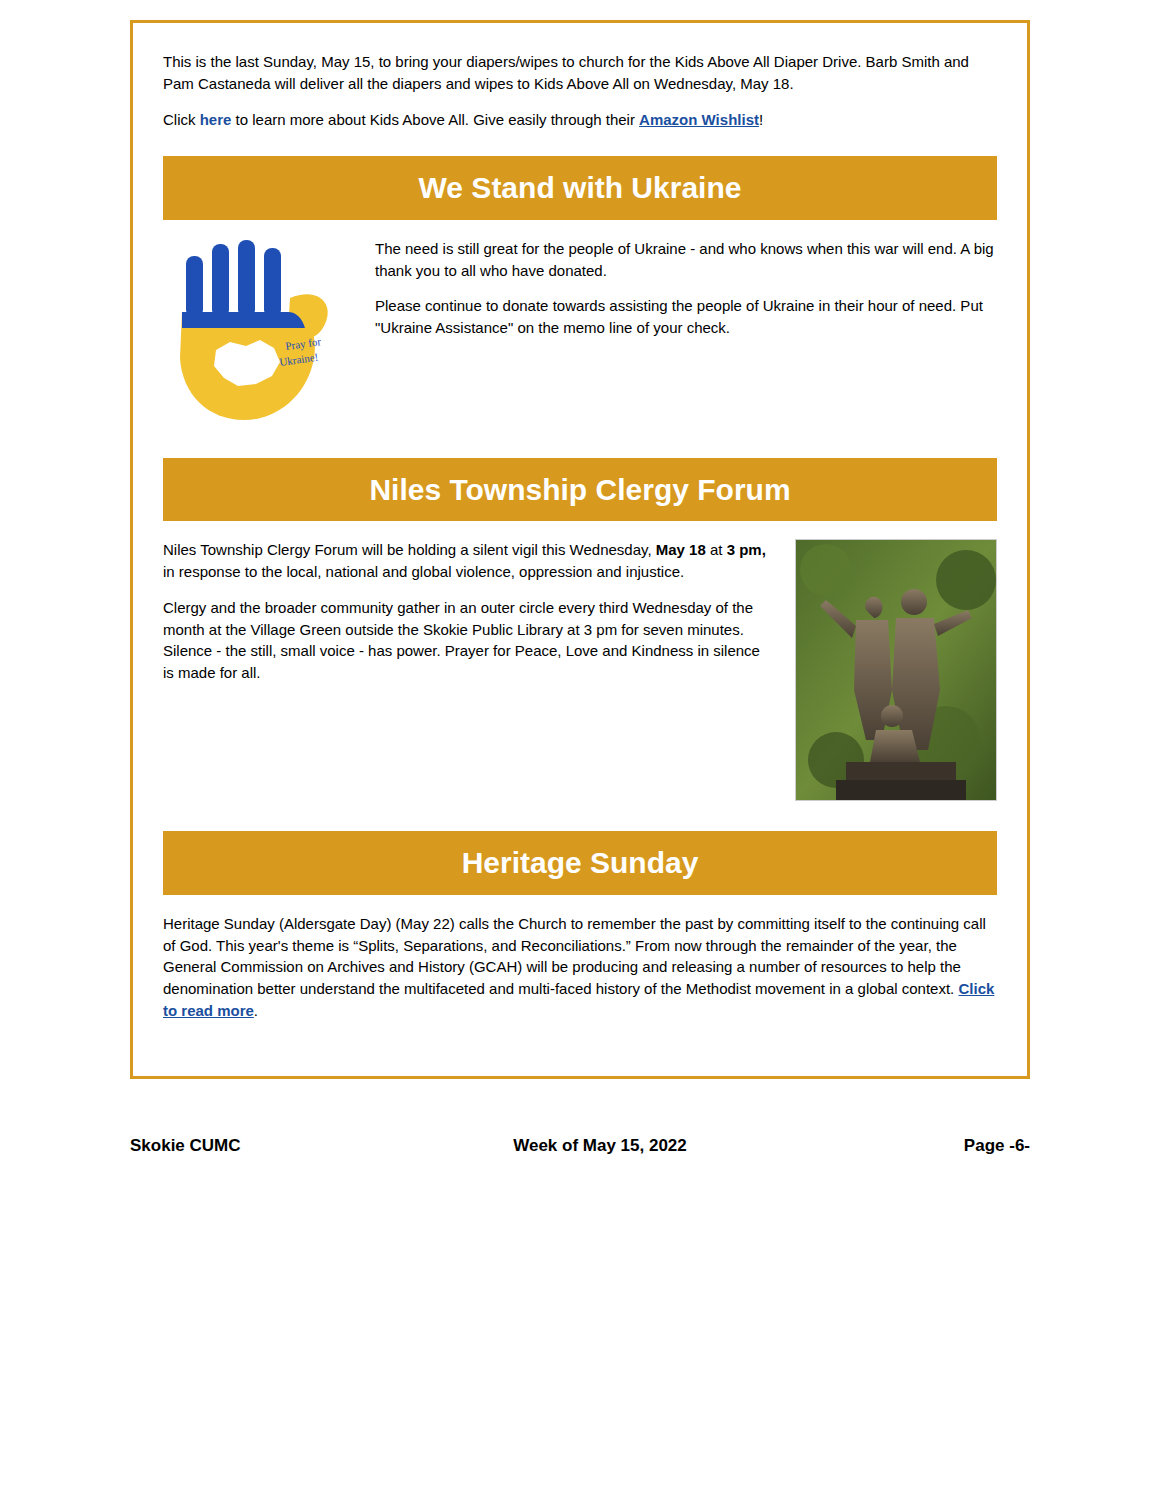This is the last Sunday, May 15, to bring your diapers/wipes to church for the Kids Above All Diaper Drive. Barb Smith and Pam Castaneda will deliver all the diapers and wipes to Kids Above All on Wednesday, May 18.
Click here to learn more about Kids Above All. Give easily through their Amazon Wishlist!
We Stand with Ukraine
Pray for Ukraine!
The need is still great for the people of Ukraine - and who knows when this war will end. A big thank you to all who have donated.
Please continue to donate towards assisting the people of Ukraine in their hour of need. Put "Ukraine Assistance" on the memo line of your check.
Niles Township Clergy Forum
Niles Township Clergy Forum will be holding a silent vigil this Wednesday, May 18 at 3 pm, in response to the local, national and global violence, oppression and injustice.
Clergy and the broader community gather in an outer circle every third Wednesday of the month at the Village Green outside the Skokie Public Library at 3 pm for seven minutes. Silence - the still, small voice - has power. Prayer for Peace, Love and Kindness in silence is made for all.
Heritage Sunday
Heritage Sunday (Aldersgate Day) (May 22) calls the Church to remember the past by committing itself to the continuing call of God. This year's theme is “Splits, Separations, and Reconciliations.” From now through the remainder of the year, the General Commission on Archives and History (GCAH) will be producing and releasing a number of resources to help the denomination better understand the multifaceted and multi-faced history of the Methodist movement in a global context. Click to read more.
Skokie CUMC
Week of May 15, 2022
Page -6-